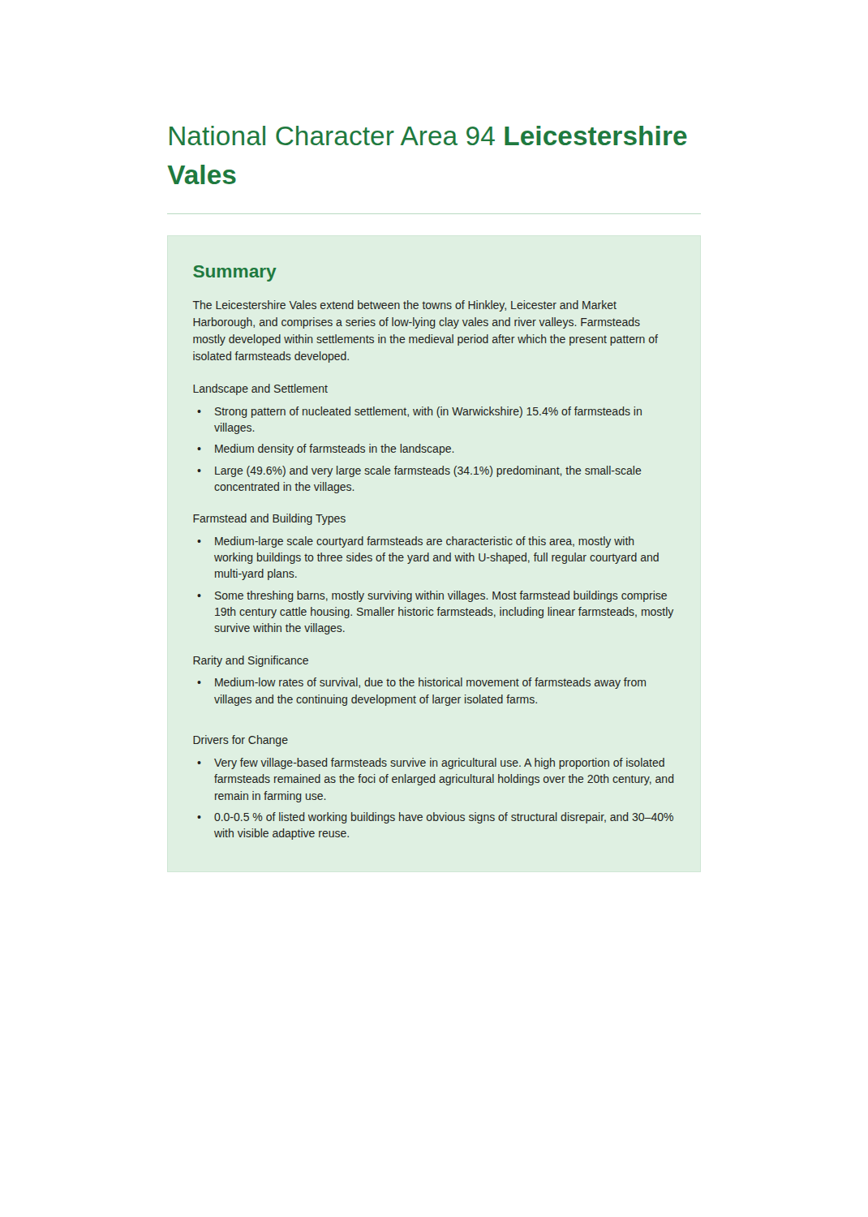National Character Area 94 Leicestershire Vales
Summary
The Leicestershire Vales extend between the towns of Hinkley, Leicester and Market Harborough, and comprises a series of low-lying clay vales and river valleys. Farmsteads mostly developed within settlements in the medieval period after which the present pattern of isolated farmsteads developed.
Landscape and Settlement
Strong pattern of nucleated settlement, with (in Warwickshire) 15.4% of farmsteads in villages.
Medium density of farmsteads in the landscape.
Large (49.6%) and very large scale farmsteads (34.1%) predominant, the small-scale concentrated in the villages.
Farmstead and Building Types
Medium-large scale courtyard farmsteads are characteristic of this area, mostly with working buildings to three sides of the yard and with U-shaped, full regular courtyard and multi-yard plans.
Some threshing barns, mostly surviving within villages. Most farmstead buildings comprise 19th century cattle housing. Smaller historic farmsteads, including linear farmsteads, mostly survive within the villages.
Rarity and Significance
Medium-low rates of survival, due to the historical movement of farmsteads away from villages and the continuing development of larger isolated farms.
Drivers for Change
Very few village-based farmsteads survive in agricultural use. A high proportion of isolated farmsteads remained as the foci of enlarged agricultural holdings over the 20th century, and remain in farming use.
0.0-0.5 % of listed working buildings have obvious signs of structural disrepair, and 30–40% with visible adaptive reuse.